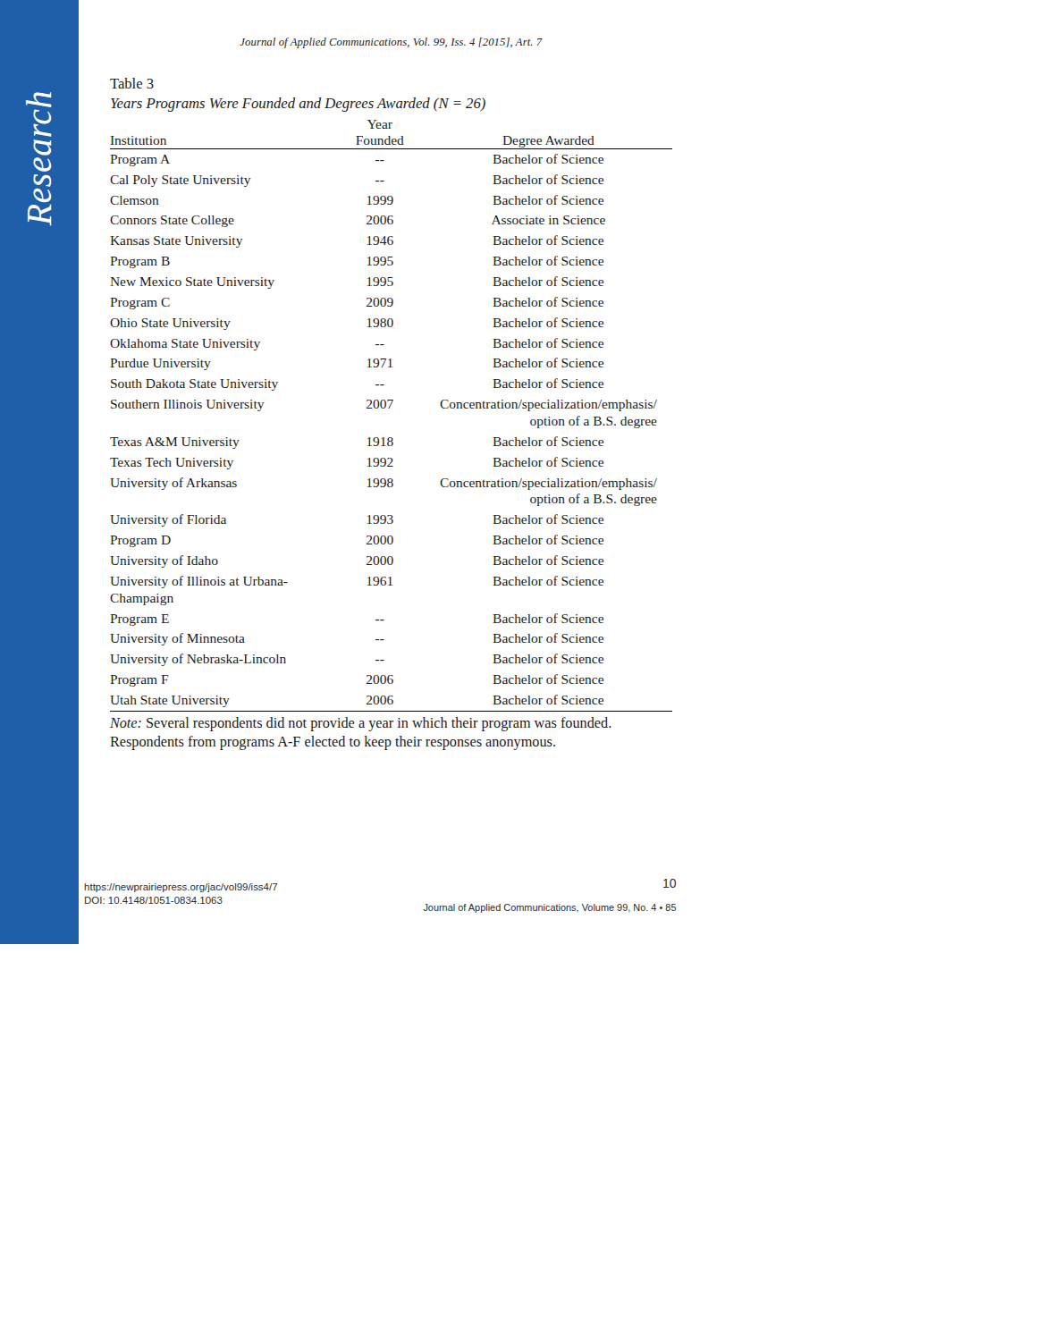Research
Journal of Applied Communications, Vol. 99, Iss. 4 [2015], Art. 7
Table 3
Years Programs Were Founded and Degrees Awarded (N = 26)
| | Year | |
| --- | --- | --- |
| Institution | Founded | Degree Awarded |
| Program A | -- | Bachelor of Science |
| Cal Poly State University | -- | Bachelor of Science |
| Clemson | 1999 | Bachelor of Science |
| Connors State College | 2006 | Associate in Science |
| Kansas State University | 1946 | Bachelor of Science |
| Program B | 1995 | Bachelor of Science |
| New Mexico State University | 1995 | Bachelor of Science |
| Program C | 2009 | Bachelor of Science |
| Ohio State University | 1980 | Bachelor of Science |
| Oklahoma State University | -- | Bachelor of Science |
| Purdue University | 1971 | Bachelor of Science |
| South Dakota State University | -- | Bachelor of Science |
| Southern Illinois University | 2007 | Concentration/specialization/emphasis/ option of a B.S. degree |
| Texas A&M University | 1918 | Bachelor of Science |
| Texas Tech University | 1992 | Bachelor of Science |
| University of Arkansas | 1998 | Concentration/specialization/emphasis/ option of a B.S. degree |
| University of Florida | 1993 | Bachelor of Science |
| Program D | 2000 | Bachelor of Science |
| University of Idaho | 2000 | Bachelor of Science |
| University of Illinois at Urbana- Champaign | 1961 | Bachelor of Science |
| Program E | -- | Bachelor of Science |
| University of Minnesota | -- | Bachelor of Science |
| University of Nebraska-Lincoln | -- | Bachelor of Science |
| Program F | 2006 | Bachelor of Science |
| Utah State University | 2006 | Bachelor of Science |
Note: Several respondents did not provide a year in which their program was founded. Respondents from programs A-F elected to keep their responses anonymous.
https://newprairiepress.org/jac/vol99/iss4/7
DOI: 10.4148/1051-0834.1063
10
Journal of Applied Communications, Volume 99, No. 4 • 85